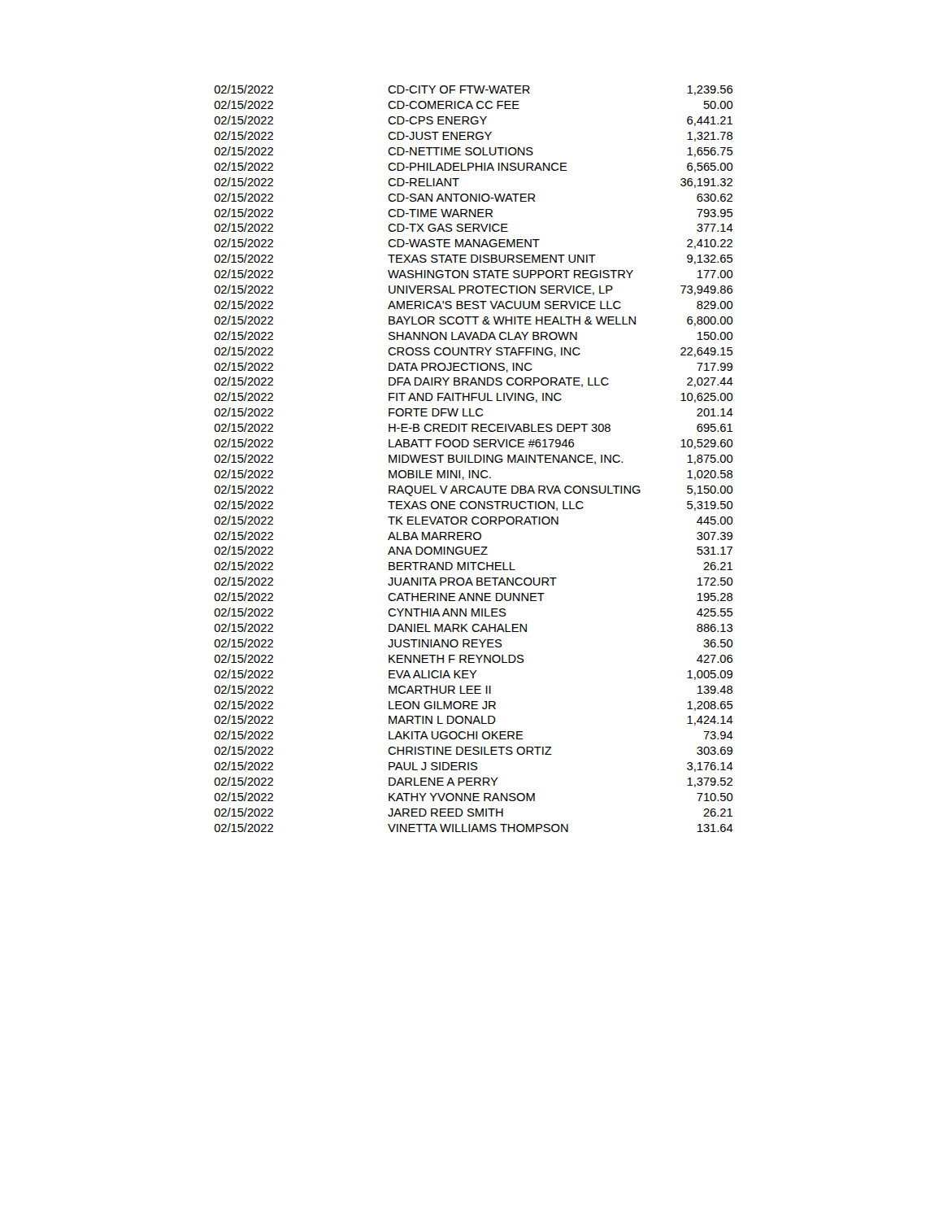| 02/15/2022 | CD-CITY OF FTW-WATER | 1,239.56 |
| 02/15/2022 | CD-COMERICA CC FEE | 50.00 |
| 02/15/2022 | CD-CPS ENERGY | 6,441.21 |
| 02/15/2022 | CD-JUST ENERGY | 1,321.78 |
| 02/15/2022 | CD-NETTIME SOLUTIONS | 1,656.75 |
| 02/15/2022 | CD-PHILADELPHIA INSURANCE | 6,565.00 |
| 02/15/2022 | CD-RELIANT | 36,191.32 |
| 02/15/2022 | CD-SAN ANTONIO-WATER | 630.62 |
| 02/15/2022 | CD-TIME WARNER | 793.95 |
| 02/15/2022 | CD-TX GAS SERVICE | 377.14 |
| 02/15/2022 | CD-WASTE MANAGEMENT | 2,410.22 |
| 02/15/2022 | TEXAS STATE DISBURSEMENT UNIT | 9,132.65 |
| 02/15/2022 | WASHINGTON STATE SUPPORT REGISTRY | 177.00 |
| 02/15/2022 | UNIVERSAL PROTECTION SERVICE, LP | 73,949.86 |
| 02/15/2022 | AMERICA'S BEST VACUUM SERVICE LLC | 829.00 |
| 02/15/2022 | BAYLOR SCOTT & WHITE HEALTH & WELLN | 6,800.00 |
| 02/15/2022 | SHANNON LAVADA CLAY BROWN | 150.00 |
| 02/15/2022 | CROSS COUNTRY STAFFING, INC | 22,649.15 |
| 02/15/2022 | DATA PROJECTIONS, INC | 717.99 |
| 02/15/2022 | DFA DAIRY BRANDS CORPORATE, LLC | 2,027.44 |
| 02/15/2022 | FIT AND FAITHFUL LIVING, INC | 10,625.00 |
| 02/15/2022 | FORTE DFW LLC | 201.14 |
| 02/15/2022 | H-E-B CREDIT RECEIVABLES DEPT 308 | 695.61 |
| 02/15/2022 | LABATT FOOD SERVICE #617946 | 10,529.60 |
| 02/15/2022 | MIDWEST BUILDING MAINTENANCE, INC. | 1,875.00 |
| 02/15/2022 | MOBILE MINI, INC. | 1,020.58 |
| 02/15/2022 | RAQUEL V ARCAUTE DBA RVA CONSULTING | 5,150.00 |
| 02/15/2022 | TEXAS ONE CONSTRUCTION, LLC | 5,319.50 |
| 02/15/2022 | TK ELEVATOR CORPORATION | 445.00 |
| 02/15/2022 | ALBA MARRERO | 307.39 |
| 02/15/2022 | ANA DOMINGUEZ | 531.17 |
| 02/15/2022 | BERTRAND MITCHELL | 26.21 |
| 02/15/2022 | JUANITA PROA BETANCOURT | 172.50 |
| 02/15/2022 | CATHERINE ANNE DUNNET | 195.28 |
| 02/15/2022 | CYNTHIA ANN MILES | 425.55 |
| 02/15/2022 | DANIEL MARK CAHALEN | 886.13 |
| 02/15/2022 | JUSTINIANO REYES | 36.50 |
| 02/15/2022 | KENNETH F REYNOLDS | 427.06 |
| 02/15/2022 | EVA ALICIA KEY | 1,005.09 |
| 02/15/2022 | MCARTHUR LEE II | 139.48 |
| 02/15/2022 | LEON GILMORE JR | 1,208.65 |
| 02/15/2022 | MARTIN L DONALD | 1,424.14 |
| 02/15/2022 | LAKITA UGOCHI OKERE | 73.94 |
| 02/15/2022 | CHRISTINE DESILETS ORTIZ | 303.69 |
| 02/15/2022 | PAUL J SIDERIS | 3,176.14 |
| 02/15/2022 | DARLENE A PERRY | 1,379.52 |
| 02/15/2022 | KATHY YVONNE RANSOM | 710.50 |
| 02/15/2022 | JARED REED SMITH | 26.21 |
| 02/15/2022 | VINETTA WILLIAMS THOMPSON | 131.64 |